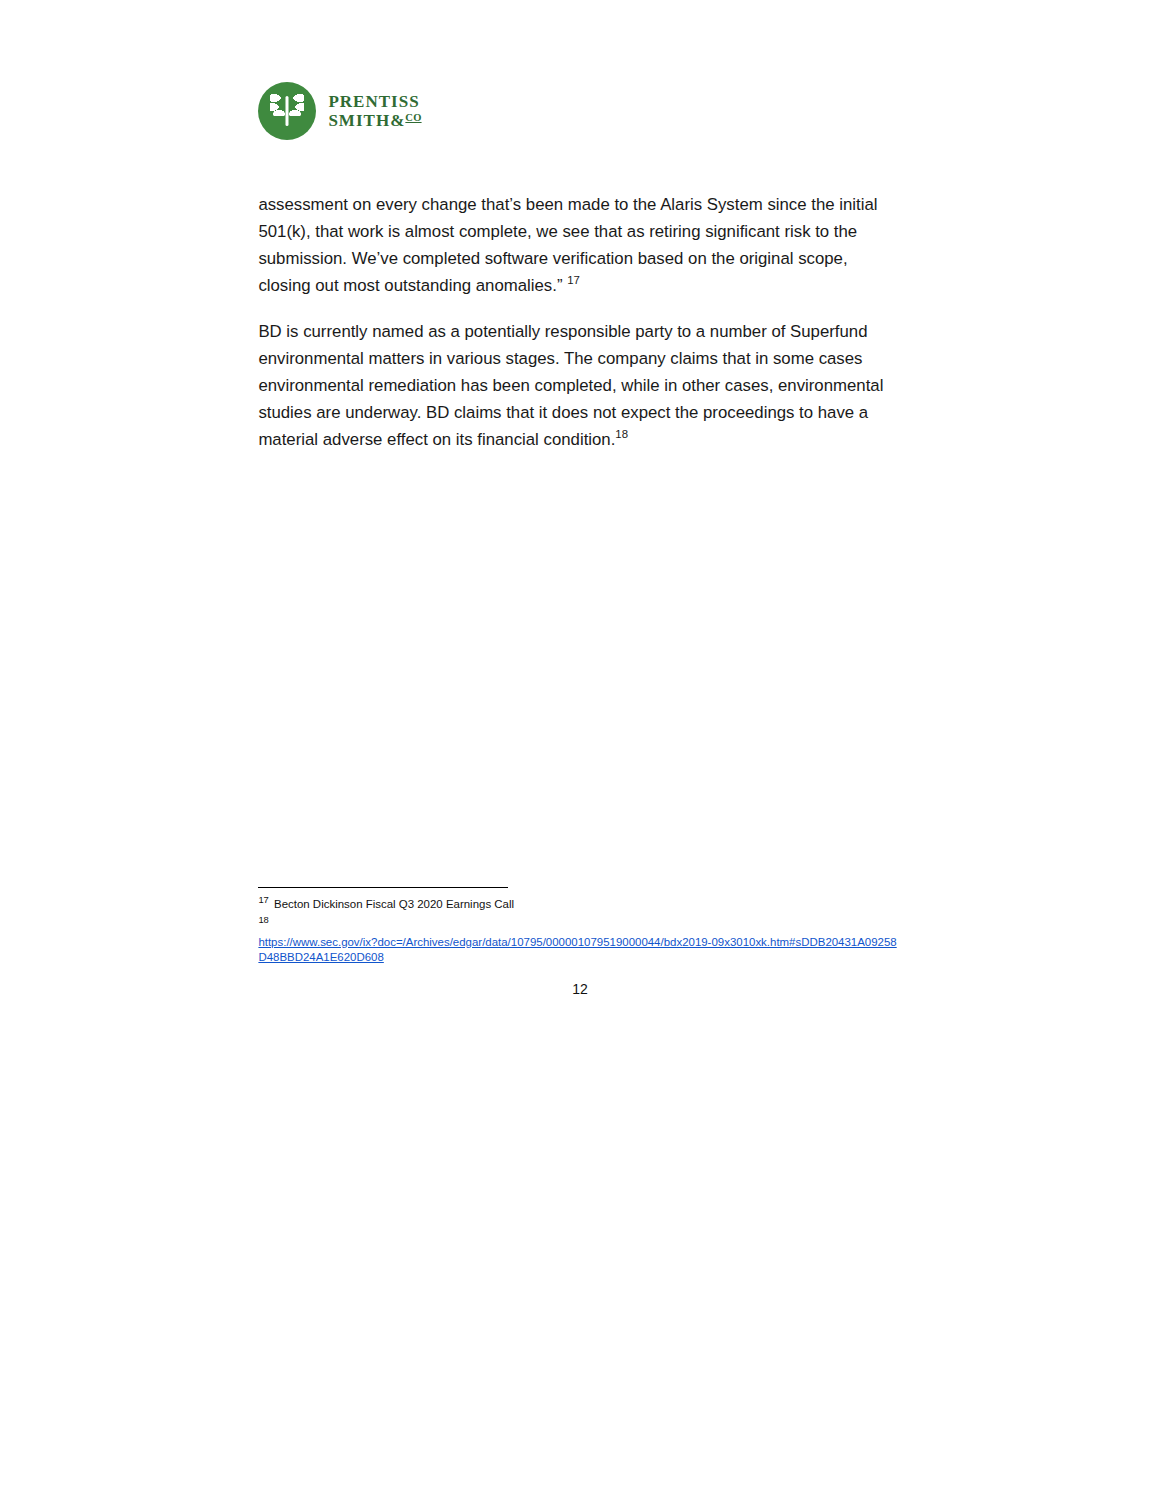PRENTISS
SMITH&CO
assessment on every change that’s been made to the Alaris System since the initial 501(k), that work is almost complete, we see that as retiring significant risk to the submission. We’ve completed software verification based on the original scope, closing out most outstanding anomalies.” 17
BD is currently named as a potentially responsible party to a number of Superfund environmental matters in various stages. The company claims that in some cases environmental remediation has been completed, while in other cases, environmental studies are underway. BD claims that it does not expect the proceedings to have a material adverse effect on its financial condition.18
17 Becton Dickinson Fiscal Q3 2020 Earnings Call
18
https://www.sec.gov/ix?doc=/Archives/edgar/data/10795/000001079519000044/bdx2019-09x3010xk.htm#sDDB20431A09258D48BBD24A1E620D608
12